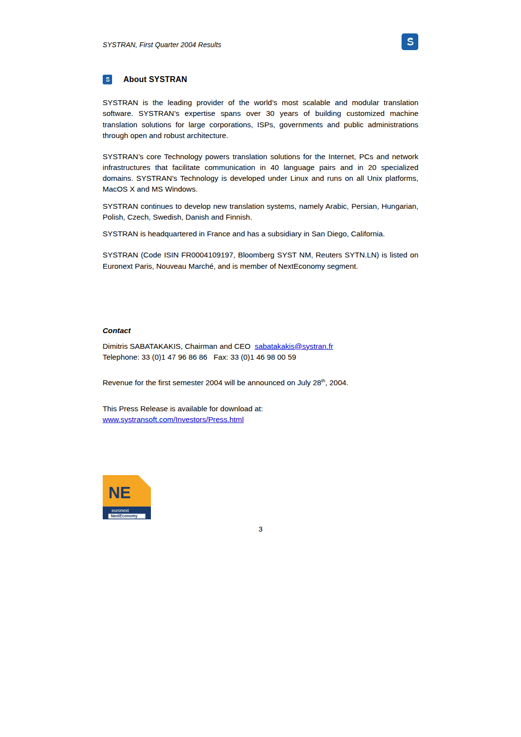SYSTRAN, First Quarter 2004 Results
About SYSTRAN
SYSTRAN is the leading provider of the world’s most scalable and modular translation software. SYSTRAN’s expertise spans over 30 years of building customized machine translation solutions for large corporations, ISPs, governments and public administrations through open and robust architecture.
SYSTRAN’s core Technology powers translation solutions for the Internet, PCs and network infrastructures that facilitate communication in 40 language pairs and in 20 specialized domains. SYSTRAN’s Technology is developed under Linux and runs on all Unix platforms, MacOS X and MS Windows.
SYSTRAN continues to develop new translation systems, namely Arabic, Persian, Hungarian, Polish, Czech, Swedish, Danish and Finnish.
SYSTRAN is headquartered in France and has a subsidiary in San Diego, California.
SYSTRAN (Code ISIN FR0004109197, Bloomberg SYST NM, Reuters SYTN.LN) is listed on Euronext Paris, Nouveau Marché, and is member of NextEconomy segment.
Contact
Dimitris SABATAKAKIS, Chairman and CEO sabatakakis@systran.fr
Telephone: 33 (0)1 47 96 86 86 Fax: 33 (0)1 46 98 00 59
Revenue for the first semester 2004 will be announced on July 28th, 2004.
This Press Release is available for download at:
www.systransoft.com/Investors/Press.html
NE euronext NextEconomy
3